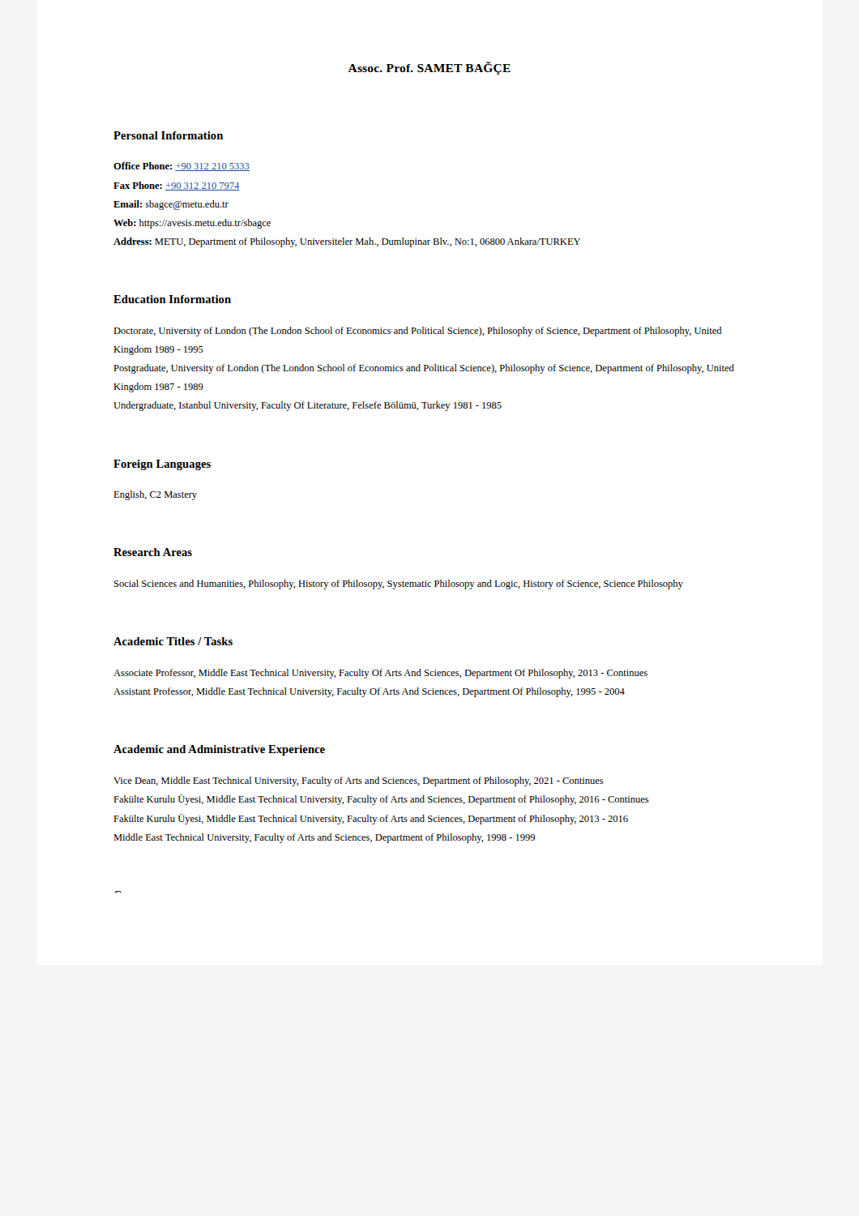Assoc. Prof. SAMET BAĞÇE
Personal Information
Office Phone: +90 312 210 5333
Fax Phone: +90 312 210 7974
Email: sbagce@metu.edu.tr
Web: https://avesis.metu.edu.tr/sbagce
Address: METU, Department of Philosophy, Universiteler Mah., Dumlupinar Blv., No:1, 06800 Ankara/TURKEY
Education Information
Doctorate, University of London (The London School of Economics and Political Science), Philosophy of Science, Department of Philosophy, United Kingdom 1989 - 1995
Postgraduate, University of London (The London School of Economics and Political Science), Philosophy of Science, Department of Philosophy, United Kingdom 1987 - 1989
Undergraduate, Istanbul University, Faculty Of Literature, Felsefe Bölümü, Turkey 1981 - 1985
Foreign Languages
English, C2 Mastery
Research Areas
Social Sciences and Humanities, Philosophy, History of Philosopy, Systematic Philosopy and Logic, History of Science, Science Philosophy
Academic Titles / Tasks
Associate Professor, Middle East Technical University, Faculty Of Arts And Sciences, Department Of Philosophy, 2013 - Continues
Assistant Professor, Middle East Technical University, Faculty Of Arts And Sciences, Department Of Philosophy, 1995 - 2004
Academic and Administrative Experience
Vice Dean, Middle East Technical University, Faculty of Arts and Sciences, Department of Philosophy, 2021 - Continues
Fakülte Kurulu Üyesi, Middle East Technical University, Faculty of Arts and Sciences, Department of Philosophy, 2016 - Continues
Fakülte Kurulu Üyesi, Middle East Technical University, Faculty of Arts and Sciences, Department of Philosophy, 2013 - 2016
Middle East Technical University, Faculty of Arts and Sciences, Department of Philosophy, 1998 - 1999
Courses